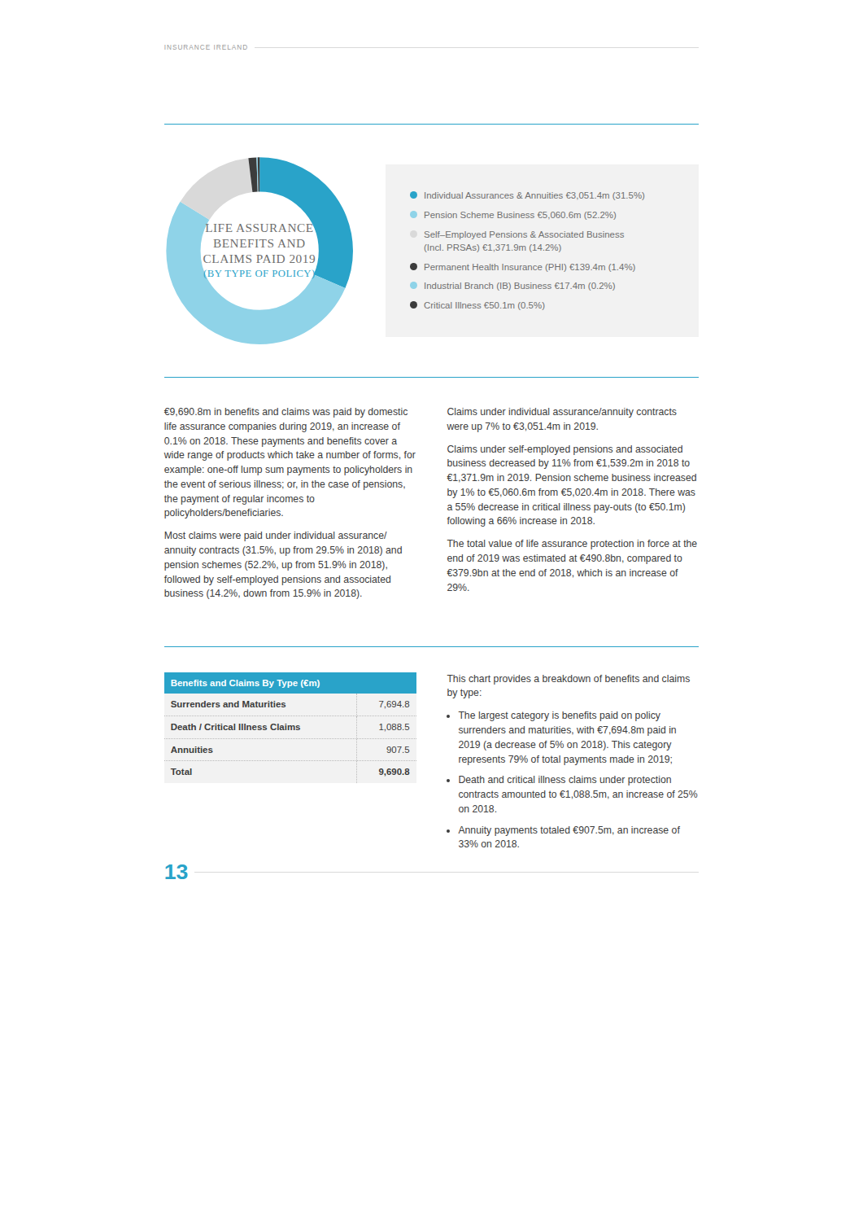Insurance Ireland
Life Assurance
Benefits and
Claims Paid 2019
(by type of policy)
Individual Assurances & Annuities €3,051.4m (31.5%)
Pension Scheme Business €5,060.6m (52.2%)
Self–Employed Pensions & Associated Business
(Incl. PRSAs) €1,371.9m (14.2%)
Permanent Health Insurance (PHI) €139.4m (1.4%)
Industrial Branch (IB) Business €17.4m (0.2%)
Critical Illness €50.1m (0.5%)
€9,690.8m in benefits and claims was paid by domestic life assurance companies during 2019, an increase of 0.1% on 2018. These payments and benefits cover a wide range of products which take a number of forms, for example: one-off lump sum payments to policyholders in the event of serious illness; or, in the case of pensions, the payment of regular incomes to policyholders/beneficiaries.
Most claims were paid under individual assurance/ annuity contracts (31.5%, up from 29.5% in 2018) and pension schemes (52.2%, up from 51.9% in 2018), followed by self-employed pensions and associated business (14.2%, down from 15.9% in 2018).
Claims under individual assurance/annuity contracts were up 7% to €3,051.4m in 2019.
Claims under self-employed pensions and associated business decreased by 11% from €1,539.2m in 2018 to €1,371.9m in 2019. Pension scheme business increased by 1% to €5,060.6m from €5,020.4m in 2018. There was a 55% decrease in critical illness pay-outs (to €50.1m) following a 66% increase in 2018.
The total value of life assurance protection in force at the end of 2019 was estimated at €490.8bn, compared to €379.9bn at the end of 2018, which is an increase of 29%.
Benefits and Claims By Type (€m)
| Surrenders and Maturities | 7,694.8 |
| Death / Critical Illness Claims | 1,088.5 |
| Annuities | 907.5 |
| Total | 9,690.8 |
This chart provides a breakdown of benefits and claims by type:
The largest category is benefits paid on policy surrenders and maturities, with €7,694.8m paid in 2019 (a decrease of 5% on 2018). This category represents 79% of total payments made in 2019;
Death and critical illness claims under protection contracts amounted to €1,088.5m, an increase of 25% on 2018.
Annuity payments totaled €907.5m, an increase of 33% on 2018.
13